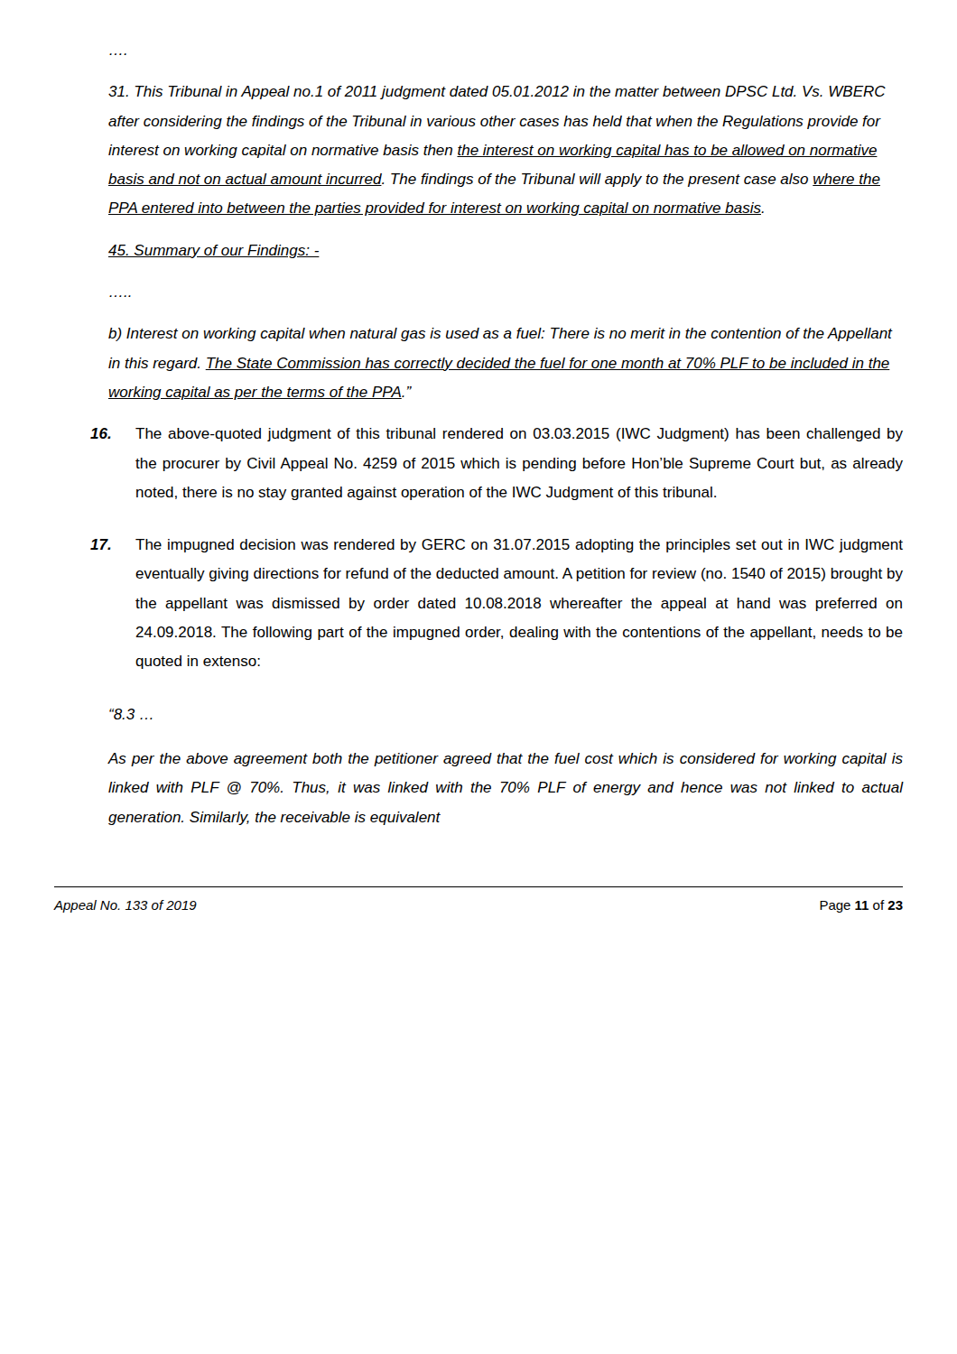….
31. This Tribunal in Appeal no.1 of 2011 judgment dated 05.01.2012 in the matter between DPSC Ltd. Vs. WBERC after considering the findings of the Tribunal in various other cases has held that when the Regulations provide for interest on working capital on normative basis then the interest on working capital has to be allowed on normative basis and not on actual amount incurred. The findings of the Tribunal will apply to the present case also where the PPA entered into between the parties provided for interest on working capital on normative basis.
45. Summary of our Findings: -
…..
b) Interest on working capital when natural gas is used as a fuel: There is no merit in the contention of the Appellant in this regard. The State Commission has correctly decided the fuel for one month at 70% PLF to be included in the working capital as per the terms of the PPA.”
16. The above-quoted judgment of this tribunal rendered on 03.03.2015 (IWC Judgment) has been challenged by the procurer by Civil Appeal No. 4259 of 2015 which is pending before Hon’ble Supreme Court but, as already noted, there is no stay granted against operation of the IWC Judgment of this tribunal.
17. The impugned decision was rendered by GERC on 31.07.2015 adopting the principles set out in IWC judgment eventually giving directions for refund of the deducted amount. A petition for review (no. 1540 of 2015) brought by the appellant was dismissed by order dated 10.08.2018 whereafter the appeal at hand was preferred on 24.09.2018. The following part of the impugned order, dealing with the contentions of the appellant, needs to be quoted in extenso:
“8.3 …
As per the above agreement both the petitioner agreed that the fuel cost which is considered for working capital is linked with PLF @ 70%. Thus, it was linked with the 70% PLF of energy and hence was not linked to actual generation. Similarly, the receivable is equivalent
Appeal No. 133 of 2019 Page 11 of 23